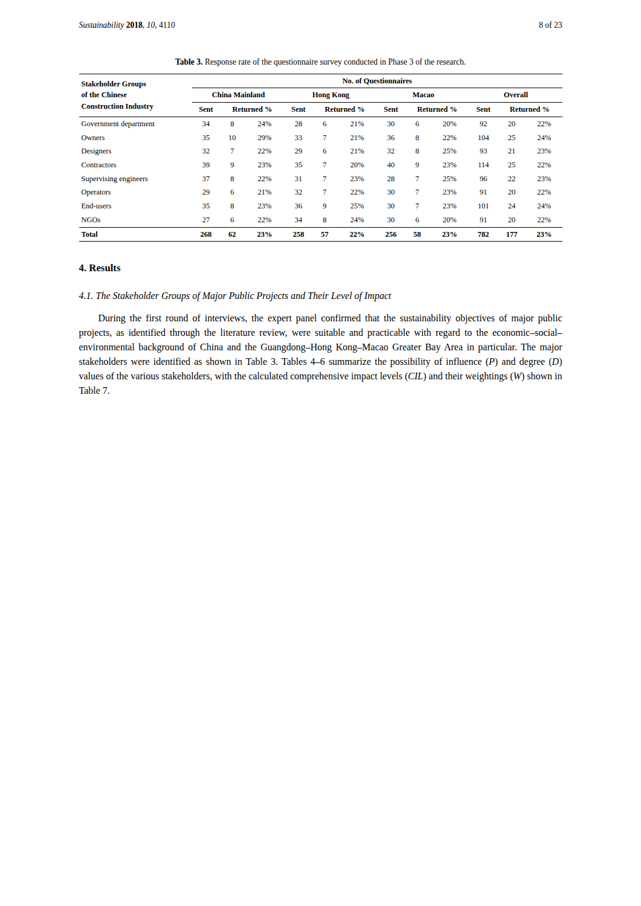Sustainability 2018, 10, 4110
8 of 23
Table 3. Response rate of the questionnaire survey conducted in Phase 3 of the research.
| Stakeholder Groups of the Chinese Construction Industry | No. of Questionnaires |
| --- | --- |
| China Mainland | Hong Kong | Macao | Overall |
| Sent | Returned % | Sent | Returned % | Sent | Returned % | Sent | Returned % |
| Government department | 34 | 8 | 24% | 28 | 6 | 21% | 30 | 6 | 20% | 92 | 20 | 22% |
| Owners | 35 | 10 | 29% | 33 | 7 | 21% | 36 | 8 | 22% | 104 | 25 | 24% |
| Designers | 32 | 7 | 22% | 29 | 6 | 21% | 32 | 8 | 25% | 93 | 21 | 23% |
| Contractors | 39 | 9 | 23% | 35 | 7 | 20% | 40 | 9 | 23% | 114 | 25 | 22% |
| Supervising engineers | 37 | 8 | 22% | 31 | 7 | 23% | 28 | 7 | 25% | 96 | 22 | 23% |
| Operators | 29 | 6 | 21% | 32 | 7 | 22% | 30 | 7 | 23% | 91 | 20 | 22% |
| End-users | 35 | 8 | 23% | 36 | 9 | 25% | 30 | 7 | 23% | 101 | 24 | 24% |
| NGOs | 27 | 6 | 22% | 34 | 8 | 24% | 30 | 6 | 20% | 91 | 20 | 22% |
| Total | 268 | 62 | 23% | 258 | 57 | 22% | 256 | 58 | 23% | 782 | 177 | 23% |
4. Results
4.1. The Stakeholder Groups of Major Public Projects and Their Level of Impact
During the first round of interviews, the expert panel confirmed that the sustainability objectives of major public projects, as identified through the literature review, were suitable and practicable with regard to the economic–social–environmental background of China and the Guangdong–Hong Kong–Macao Greater Bay Area in particular. The major stakeholders were identified as shown in Table 3. Tables 4–6 summarize the possibility of influence (P) and degree (D) values of the various stakeholders, with the calculated comprehensive impact levels (CIL) and their weightings (W) shown in Table 7.